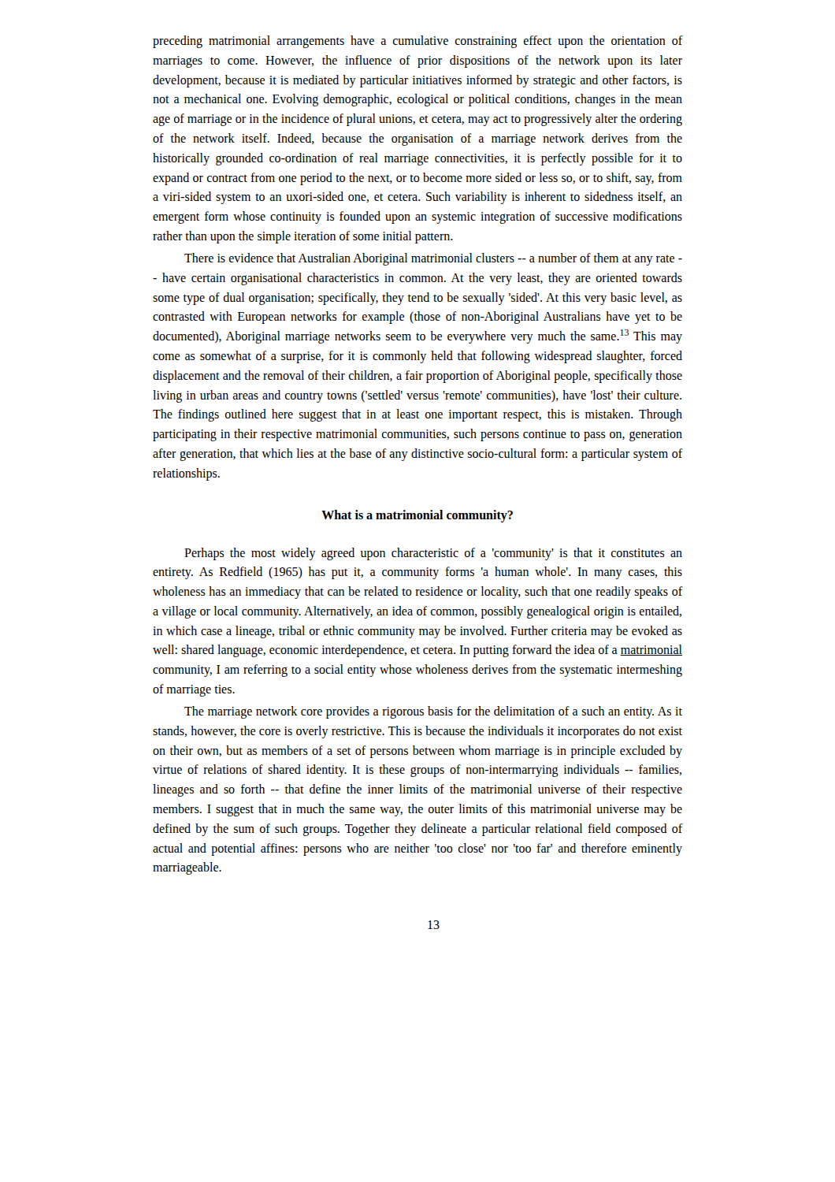preceding matrimonial arrangements have a cumulative constraining effect upon the orientation of marriages to come. However, the influence of prior dispositions of the network upon its later development, because it is mediated by particular initiatives informed by strategic and other factors, is not a mechanical one. Evolving demographic, ecological or political conditions, changes in the mean age of marriage or in the incidence of plural unions, et cetera, may act to progressively alter the ordering of the network itself. Indeed, because the organisation of a marriage network derives from the historically grounded co-ordination of real marriage connectivities, it is perfectly possible for it to expand or contract from one period to the next, or to become more sided or less so, or to shift, say, from a viri-sided system to an uxori-sided one, et cetera. Such variability is inherent to sidedness itself, an emergent form whose continuity is founded upon an systemic integration of successive modifications rather than upon the simple iteration of some initial pattern.
There is evidence that Australian Aboriginal matrimonial clusters -- a number of them at any rate -- have certain organisational characteristics in common. At the very least, they are oriented towards some type of dual organisation; specifically, they tend to be sexually 'sided'. At this very basic level, as contrasted with European networks for example (those of non-Aboriginal Australians have yet to be documented), Aboriginal marriage networks seem to be everywhere very much the same.13 This may come as somewhat of a surprise, for it is commonly held that following widespread slaughter, forced displacement and the removal of their children, a fair proportion of Aboriginal people, specifically those living in urban areas and country towns ('settled' versus 'remote' communities), have 'lost' their culture. The findings outlined here suggest that in at least one important respect, this is mistaken. Through participating in their respective matrimonial communities, such persons continue to pass on, generation after generation, that which lies at the base of any distinctive socio-cultural form: a particular system of relationships.
What is a matrimonial community?
Perhaps the most widely agreed upon characteristic of a 'community' is that it constitutes an entirety. As Redfield (1965) has put it, a community forms 'a human whole'. In many cases, this wholeness has an immediacy that can be related to residence or locality, such that one readily speaks of a village or local community. Alternatively, an idea of common, possibly genealogical origin is entailed, in which case a lineage, tribal or ethnic community may be involved. Further criteria may be evoked as well: shared language, economic interdependence, et cetera. In putting forward the idea of a matrimonial community, I am referring to a social entity whose wholeness derives from the systematic intermeshing of marriage ties.
The marriage network core provides a rigorous basis for the delimitation of a such an entity. As it stands, however, the core is overly restrictive. This is because the individuals it incorporates do not exist on their own, but as members of a set of persons between whom marriage is in principle excluded by virtue of relations of shared identity. It is these groups of non-intermarrying individuals -- families, lineages and so forth -- that define the inner limits of the matrimonial universe of their respective members. I suggest that in much the same way, the outer limits of this matrimonial universe may be defined by the sum of such groups. Together they delineate a particular relational field composed of actual and potential affines: persons who are neither 'too close' nor 'too far' and therefore eminently marriageable.
13